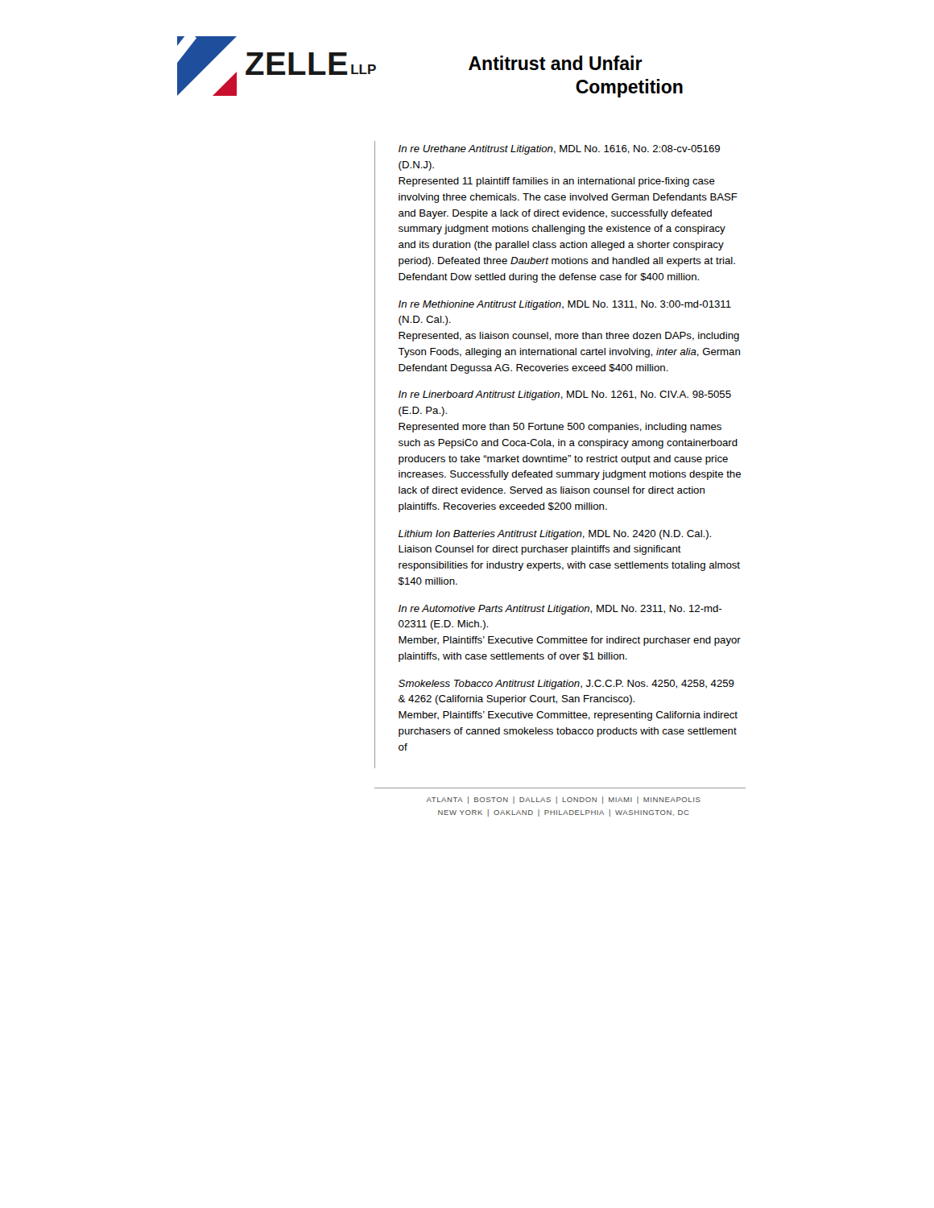ZELLELLP
Antitrust and Unfair Competition
In re Urethane Antitrust Litigation, MDL No. 1616, No. 2:08-cv-05169 (D.N.J).
Represented 11 plaintiff families in an international price-fixing case involving three chemicals. The case involved German Defendants BASF and Bayer. Despite a lack of direct evidence, successfully defeated summary judgment motions challenging the existence of a conspiracy and its duration (the parallel class action alleged a shorter conspiracy period). Defeated three Daubert motions and handled all experts at trial. Defendant Dow settled during the defense case for $400 million.
In re Methionine Antitrust Litigation, MDL No. 1311, No. 3:00-md-01311 (N.D. Cal.).
Represented, as liaison counsel, more than three dozen DAPs, including Tyson Foods, alleging an international cartel involving, inter alia, German Defendant Degussa AG. Recoveries exceed $400 million.
In re Linerboard Antitrust Litigation, MDL No. 1261, No. CIV.A. 98-5055 (E.D. Pa.).
Represented more than 50 Fortune 500 companies, including names such as PepsiCo and Coca-Cola, in a conspiracy among containerboard producers to take “market downtime” to restrict output and cause price increases. Successfully defeated summary judgment motions despite the lack of direct evidence. Served as liaison counsel for direct action plaintiffs. Recoveries exceeded $200 million.
Lithium Ion Batteries Antitrust Litigation, MDL No. 2420 (N.D. Cal.).
Liaison Counsel for direct purchaser plaintiffs and significant responsibilities for industry experts, with case settlements totaling almost $140 million.
In re Automotive Parts Antitrust Litigation, MDL No. 2311, No. 12-md-02311 (E.D. Mich.).
Member, Plaintiffs’ Executive Committee for indirect purchaser end payor plaintiffs, with case settlements of over $1 billion.
Smokeless Tobacco Antitrust Litigation, J.C.C.P. Nos. 4250, 4258, 4259 & 4262 (California Superior Court, San Francisco).
Member, Plaintiffs’ Executive Committee, representing California indirect purchasers of canned smokeless tobacco products with case settlement of
ATLANTA|BOSTON|DALLAS|LONDON|MIAMI|MINNEAPOLIS
NEW YORK|OAKLAND|PHILADELPHIA|WASHINGTON, DC